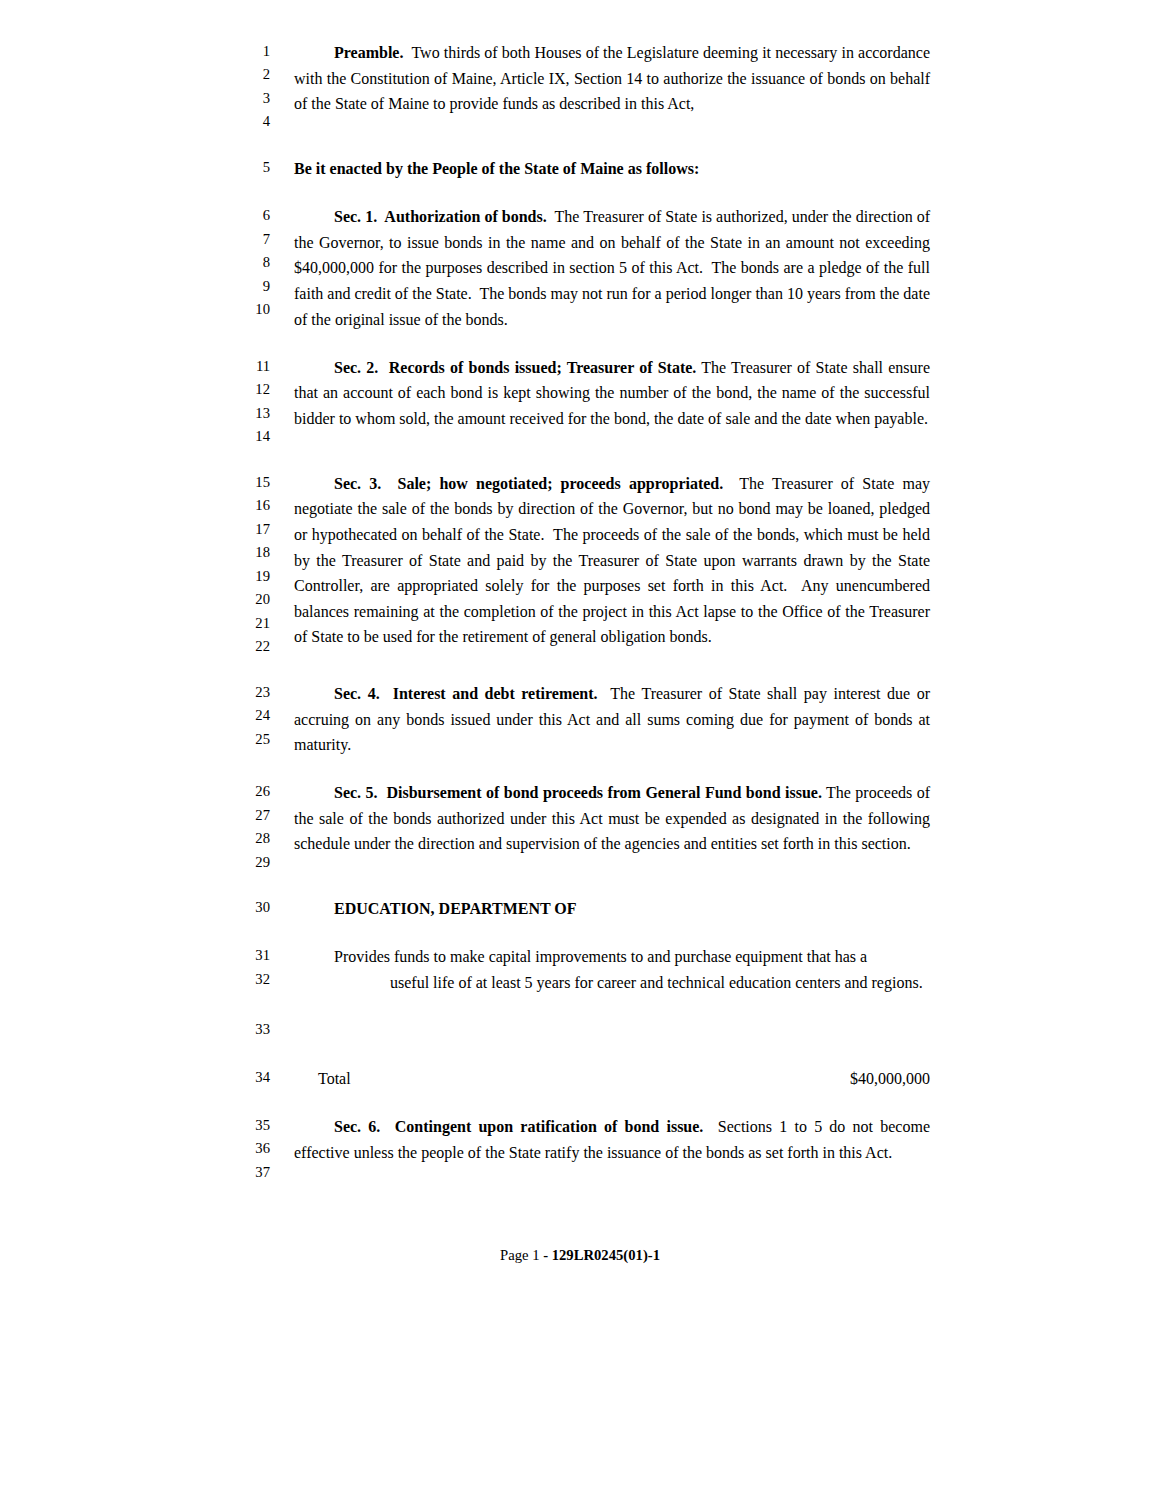1 2 3 4
Preamble. Two thirds of both Houses of the Legislature deeming it necessary in accordance with the Constitution of Maine, Article IX, Section 14 to authorize the issuance of bonds on behalf of the State of Maine to provide funds as described in this Act,
5
Be it enacted by the People of the State of Maine as follows:
6 7 8 9 10
Sec. 1. Authorization of bonds. The Treasurer of State is authorized, under the direction of the Governor, to issue bonds in the name and on behalf of the State in an amount not exceeding $40,000,000 for the purposes described in section 5 of this Act. The bonds are a pledge of the full faith and credit of the State. The bonds may not run for a period longer than 10 years from the date of the original issue of the bonds.
11 12 13 14
Sec. 2. Records of bonds issued; Treasurer of State. The Treasurer of State shall ensure that an account of each bond is kept showing the number of the bond, the name of the successful bidder to whom sold, the amount received for the bond, the date of sale and the date when payable.
15 16 17 18 19 20 21 22
Sec. 3. Sale; how negotiated; proceeds appropriated. The Treasurer of State may negotiate the sale of the bonds by direction of the Governor, but no bond may be loaned, pledged or hypothecated on behalf of the State. The proceeds of the sale of the bonds, which must be held by the Treasurer of State and paid by the Treasurer of State upon warrants drawn by the State Controller, are appropriated solely for the purposes set forth in this Act. Any unencumbered balances remaining at the completion of the project in this Act lapse to the Office of the Treasurer of State to be used for the retirement of general obligation bonds.
23 24 25
Sec. 4. Interest and debt retirement. The Treasurer of State shall pay interest due or accruing on any bonds issued under this Act and all sums coming due for payment of bonds at maturity.
26 27 28 29
Sec. 5. Disbursement of bond proceeds from General Fund bond issue. The proceeds of the sale of the bonds authorized under this Act must be expended as designated in the following schedule under the direction and supervision of the agencies and entities set forth in this section.
30
EDUCATION, DEPARTMENT OF
31 32
Provides funds to make capital improvements to and purchase equipment that has a
useful life of at least 5 years for career and technical education centers and regions.
33
34
Total$40,000,000
35 36 37
Sec. 6. Contingent upon ratification of bond issue. Sections 1 to 5 do not become effective unless the people of the State ratify the issuance of the bonds as set forth in this Act.
Page 1 - 129LR0245(01)-1